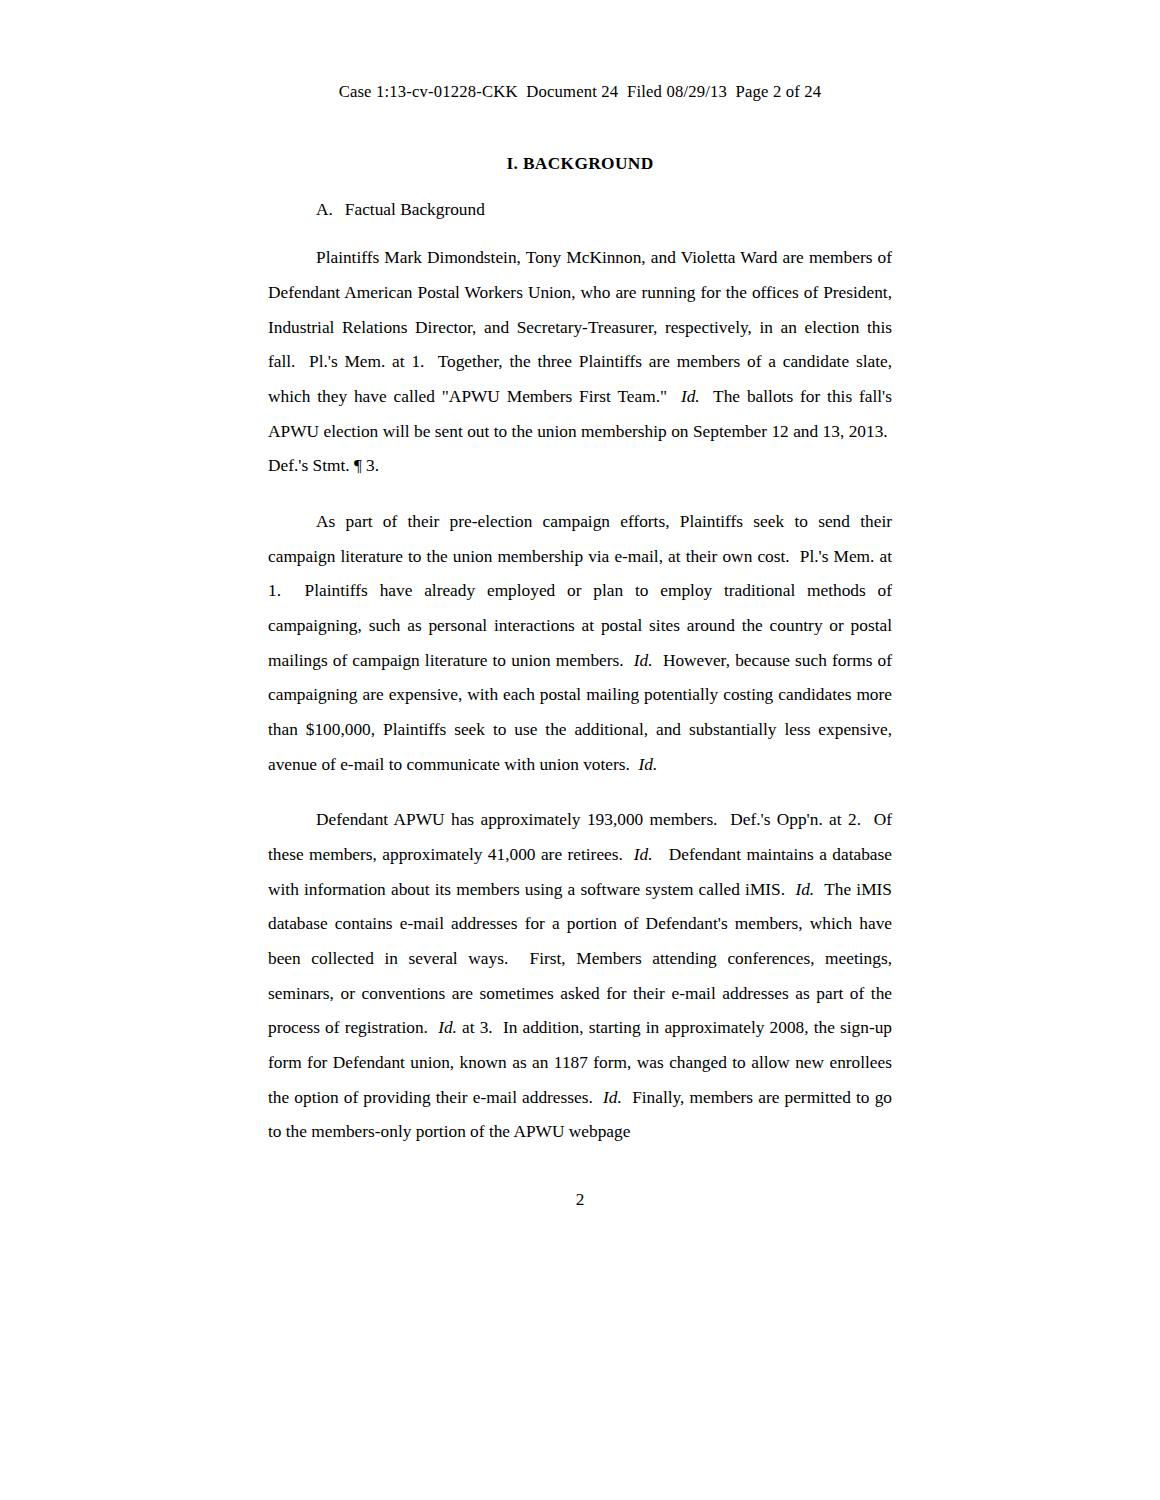Case 1:13-cv-01228-CKK Document 24 Filed 08/29/13 Page 2 of 24
I. BACKGROUND
A. Factual Background
Plaintiffs Mark Dimondstein, Tony McKinnon, and Violetta Ward are members of Defendant American Postal Workers Union, who are running for the offices of President, Industrial Relations Director, and Secretary-Treasurer, respectively, in an election this fall. Pl.'s Mem. at 1. Together, the three Plaintiffs are members of a candidate slate, which they have called "APWU Members First Team." Id. The ballots for this fall's APWU election will be sent out to the union membership on September 12 and 13, 2013. Def.'s Stmt. ¶ 3.
As part of their pre-election campaign efforts, Plaintiffs seek to send their campaign literature to the union membership via e-mail, at their own cost. Pl.'s Mem. at 1. Plaintiffs have already employed or plan to employ traditional methods of campaigning, such as personal interactions at postal sites around the country or postal mailings of campaign literature to union members. Id. However, because such forms of campaigning are expensive, with each postal mailing potentially costing candidates more than $100,000, Plaintiffs seek to use the additional, and substantially less expensive, avenue of e-mail to communicate with union voters. Id.
Defendant APWU has approximately 193,000 members. Def.'s Opp'n. at 2. Of these members, approximately 41,000 are retirees. Id. Defendant maintains a database with information about its members using a software system called iMIS. Id. The iMIS database contains e-mail addresses for a portion of Defendant's members, which have been collected in several ways. First, Members attending conferences, meetings, seminars, or conventions are sometimes asked for their e-mail addresses as part of the process of registration. Id. at 3. In addition, starting in approximately 2008, the sign-up form for Defendant union, known as an 1187 form, was changed to allow new enrollees the option of providing their e-mail addresses. Id. Finally, members are permitted to go to the members-only portion of the APWU webpage
2